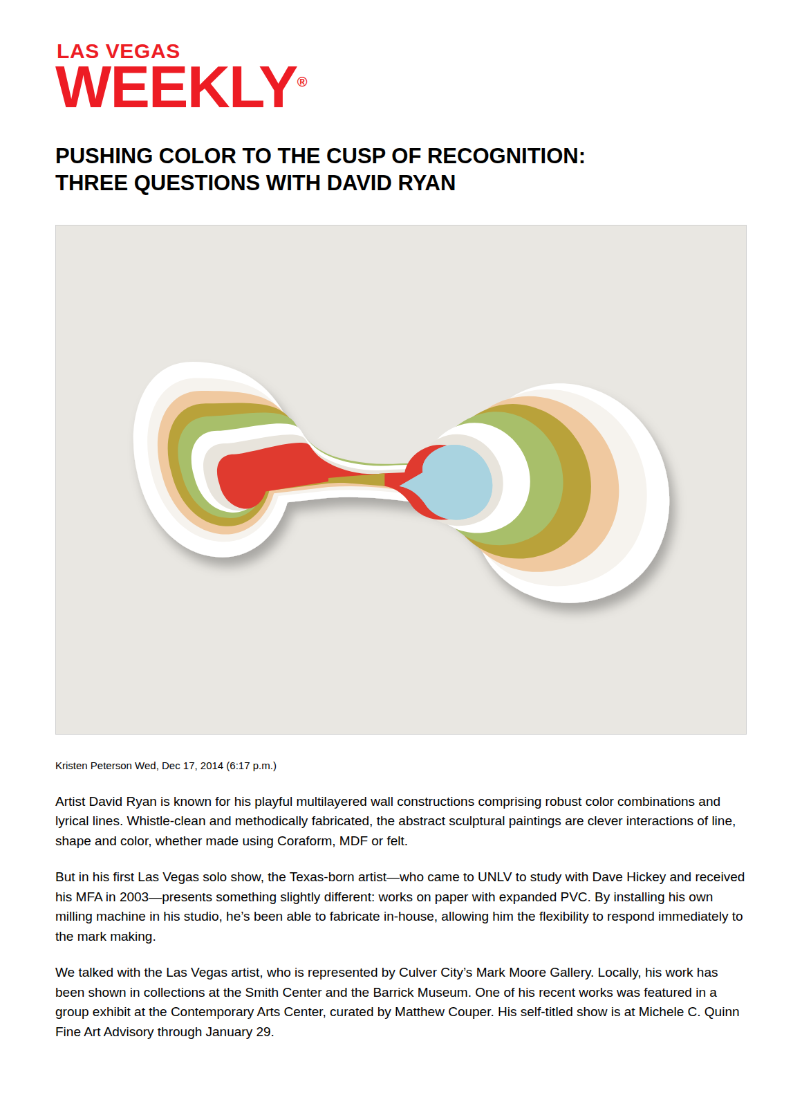LAS VEGAS
WEEKLY®
Pushing Color to the Cusp of Recognition:
Three Questions with David Ryan
Kristen Peterson Wed, Dec 17, 2014 (6:17 p.m.)
Artist David Ryan is known for his playful multilayered wall constructions comprising robust color combinations and lyrical lines. Whistle-clean and methodically fabricated, the abstract sculptural paintings are clever interactions of line, shape and color, whether made using Coraform, MDF or felt.
But in his first Las Vegas solo show, the Texas-born artist—who came to UNLV to study with Dave Hickey and received his MFA in 2003—presents something slightly different: works on paper with expanded PVC. By installing his own milling machine in his studio, he’s been able to fabricate in-house, allowing him the flexibility to respond immediately to the mark making.
We talked with the Las Vegas artist, who is represented by Culver City’s Mark Moore Gallery. Locally, his work has been shown in collections at the Smith Center and the Barrick Museum. One of his recent works was featured in a group exhibit at the Contemporary Arts Center, curated by Matthew Couper. His self-titled show is at Michele C. Quinn Fine Art Advisory through January 29.